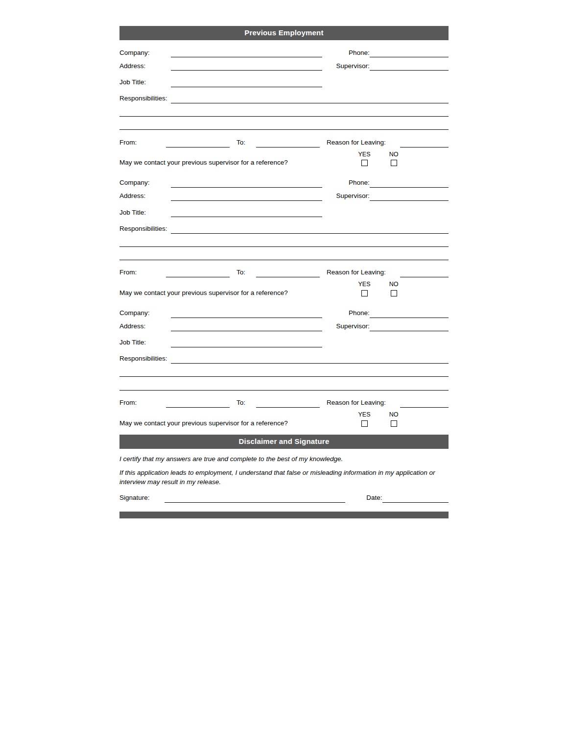Previous Employment
| Company: | | Phone: | |
| Address: | | Supervisor: | |
| Job Title: | | |
| Responsibilities: | |
| From: | | To: | | Reason for Leaving: | |
| | YES | NO | |
| May we contact your previous supervisor for a reference? | | | |
| Company: | | Phone: | |
| Address: | | Supervisor: | |
| Job Title: | | |
| Responsibilities: | |
| From: | | To: | | Reason for Leaving: | |
| | YES | NO | |
| May we contact your previous supervisor for a reference? | | | |
| Company: | | Phone: | |
| Address: | | Supervisor: | |
| Job Title: | | |
| Responsibilities: | |
| From: | | To: | | Reason for Leaving: | |
| | YES | NO | |
| May we contact your previous supervisor for a reference? | | | |
Disclaimer and Signature
I certify that my answers are true and complete to the best of my knowledge.
If this application leads to employment, I understand that false or misleading information in my application or interview may result in my release.
| Signature: | | Date: | |